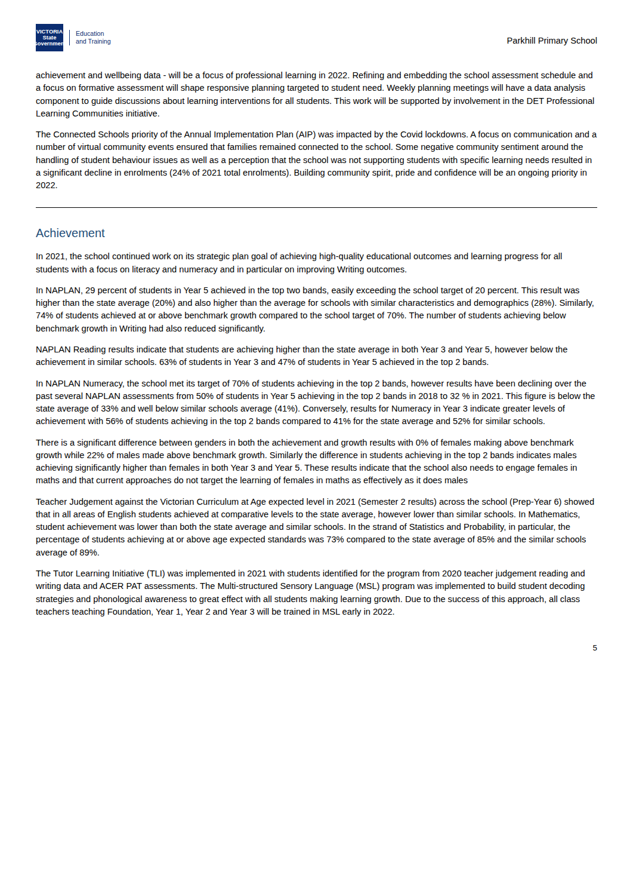VICTORIA
State
Government
Education
and Training
Parkhill Primary School
achievement and wellbeing data - will be a focus of professional learning in 2022. Refining and embedding the school assessment schedule and a focus on formative assessment will shape responsive planning targeted to student need. Weekly planning meetings will have a data analysis component to guide discussions about learning interventions for all students. This work will be supported by involvement in the DET Professional Learning Communities initiative.
The Connected Schools priority of the Annual Implementation Plan (AIP) was impacted by the Covid lockdowns. A focus on communication and a number of virtual community events ensured that families remained connected to the school. Some negative community sentiment around the handling of student behaviour issues as well as a perception that the school was not supporting students with specific learning needs resulted in a significant decline in enrolments (24% of 2021 total enrolments). Building community spirit, pride and confidence will be an ongoing priority in 2022.
Achievement
In 2021, the school continued work on its strategic plan goal of achieving high-quality educational outcomes and learning progress for all students with a focus on literacy and numeracy and in particular on improving Writing outcomes.
In NAPLAN, 29 percent of students in Year 5 achieved in the top two bands, easily exceeding the school target of 20 percent. This result was higher than the state average (20%) and also higher than the average for schools with similar characteristics and demographics (28%). Similarly, 74% of students achieved at or above benchmark growth compared to the school target of 70%. The number of students achieving below benchmark growth in Writing had also reduced significantly.
NAPLAN Reading results indicate that students are achieving higher than the state average in both Year 3 and Year 5, however below the achievement in similar schools. 63% of students in Year 3 and 47% of students in Year 5 achieved in the top 2 bands.
In NAPLAN Numeracy, the school met its target of 70% of students achieving in the top 2 bands, however results have been declining over the past several NAPLAN assessments from 50% of students in Year 5 achieving in the top 2 bands in 2018 to 32 % in 2021. This figure is below the state average of 33% and well below similar schools average (41%). Conversely, results for Numeracy in Year 3 indicate greater levels of achievement with 56% of students achieving in the top 2 bands compared to 41% for the state average and 52% for similar schools.
There is a significant difference between genders in both the achievement and growth results with 0% of females making above benchmark growth while 22% of males made above benchmark growth. Similarly the difference in students achieving in the top 2 bands indicates males achieving significantly higher than females in both Year 3 and Year 5. These results indicate that the school also needs to engage females in maths and that current approaches do not target the learning of females in maths as effectively as it does males
Teacher Judgement against the Victorian Curriculum at Age expected level in 2021 (Semester 2 results) across the school (Prep-Year 6) showed that in all areas of English students achieved at comparative levels to the state average, however lower than similar schools. In Mathematics, student achievement was lower than both the state average and similar schools. In the strand of Statistics and Probability, in particular, the percentage of students achieving at or above age expected standards was 73% compared to the state average of 85% and the similar schools average of 89%.
The Tutor Learning Initiative (TLI) was implemented in 2021 with students identified for the program from 2020 teacher judgement reading and writing data and ACER PAT assessments. The Multi-structured Sensory Language (MSL) program was implemented to build student decoding strategies and phonological awareness to great effect with all students making learning growth. Due to the success of this approach, all class teachers teaching Foundation, Year 1, Year 2 and Year 3 will be trained in MSL early in 2022.
5